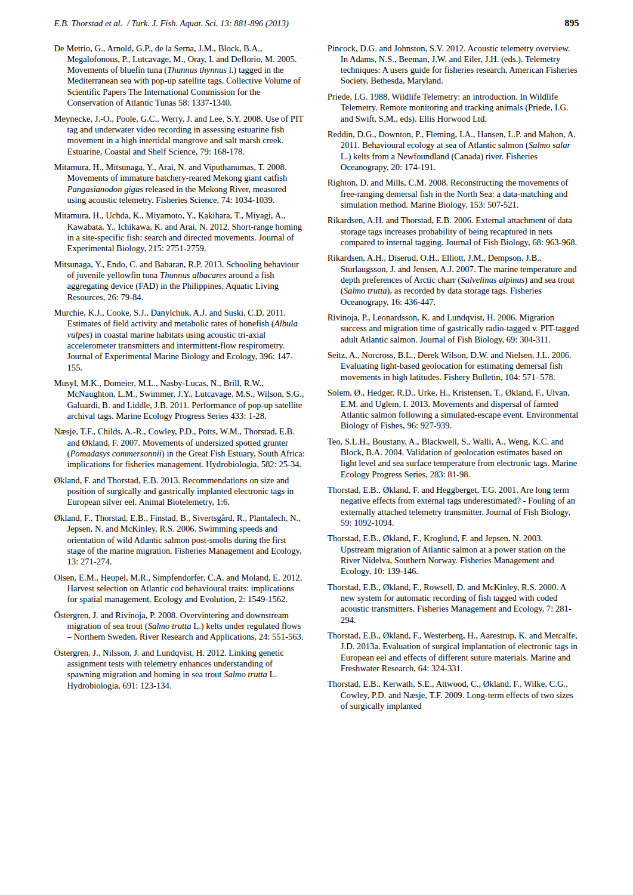E.B. Thorstad et al. / Turk. J. Fish. Aquat. Sci. 13: 881-896 (2013) 895
De Metrio, G., Arnold, G.P., de la Serna, J.M., Block, B.A., Megalofonous, P., Lutcavage, M., Oray, I. and Deflorio, M. 2005. Movements of bluefin tuna (Thunnus thynnus l.) tagged in the Mediterranean sea with pop-up satellite tags. Collective Volume of Scientific Papers The International Commission for the Conservation of Atlantic Tunas 58: 1337-1340.
Meynecke, J.-O., Poole, G.C., Werry, J. and Lee, S.Y. 2008. Use of PIT tag and underwater video recording in assessing estuarine fish movement in a high intertidal mangrove and salt marsh creek. Estuarine, Coastal and Shelf Science, 79: 168-178.
Mitamura, H., Mitsunaga, Y., Arai, N. and Viputhanumas, T. 2008. Movements of immature hatchery-reared Mekong giant catfish Pangasianodon gigas released in the Mekong River, measured using acoustic telemetry. Fisheries Science, 74: 1034-1039.
Mitamura, H., Uchda, K., Miyamoto, Y., Kakihara, T., Miyagi, A., Kawabata, Y., Ichikawa, K. and Arai, N. 2012. Short-range homing in a site-specific fish: search and directed movements. Journal of Experimental Biology, 215: 2751-2759.
Mitsunaga, Y., Endo, C. and Babaran, R.P. 2013. Schooling behaviour of juvenile yellowfin tuna Thunnus albacares around a fish aggregating device (FAD) in the Philippines. Aquatic Living Resources, 26: 79-84.
Murchie, K.J., Cooke, S.J., Danylchuk, A.J. and Suski, C.D. 2011. Estimates of field activity and metabolic rates of bonefish (Albula vulpes) in coastal marine habitats using acoustic tri-axial accelerometer transmitters and intermittent-flow respirometry. Journal of Experimental Marine Biology and Ecology, 396: 147-155.
Musyl, M.K., Domeier, M.L., Nasby-Lucas, N., Brill, R.W., McNaughton, L.M., Swimmer, J.Y., Lutcavage, M.S., Wilson, S.G., Galuardi, B. and Liddle, J.B. 2011. Performance of pop-up satellite archival tags. Marine Ecology Progress Series 433: 1-28.
Næsje, T.F., Childs, A.-R., Cowley, P.D., Potts, W.M., Thorstad, E.B. and Økland, F. 2007. Movements of undersized spotted grunter (Pomadasys commersonnii) in the Great Fish Estuary, South Africa: implications for fisheries management. Hydrobiologia, 582: 25-34.
Økland, F. and Thorstad, E.B. 2013. Recommendations on size and position of surgically and gastrically implanted electronic tags in European silver eel. Animal Biotelemetry, 1:6.
Økland, F., Thorstad, E.B., Finstad, B., Sivertsgård, R., Plantalech, N., Jepsen, N. and McKinley, R.S. 2006. Swimming speeds and orientation of wild Atlantic salmon post-smolts during the first stage of the marine migration. Fisheries Management and Ecology, 13: 271-274.
Olsen, E.M., Heupel, M.R., Simpfendorfer, C.A. and Moland, E. 2012. Harvest selection on Atlantic cod behavioural traits: implications for spatial management. Ecology and Evolution, 2: 1549-1562.
Östergren, J. and Rivinoja, P. 2008. Overvintering and downstream migration of sea trout (Salmo trutta L.) kelts under regulated flows – Northern Sweden. River Research and Applications, 24: 551-563.
Östergren, J., Nilsson, J. and Lundqvist, H. 2012. Linking genetic assignment tests with telemetry enhances understanding of spawning migration and homing in sea trout Salmo trutta L. Hydrobiologia, 691: 123-134.
Pincock, D.G. and Johnston, S.V. 2012. Acoustic telemetry overview. In Adams, N.S., Beeman, J.W. and Eiler, J.H. (eds.). Telemetry techniques: A users guide for fisheries research. American Fisheries Society, Bethesda, Maryland.
Priede, I.G. 1988. Wildlife Telemetry: an introduction. In Wildlife Telemetry. Remote monitoring and tracking animals (Priede, I.G. and Swift, S.M., eds). Ellis Horwood Ltd.
Reddin, D.G., Downton, P., Fleming, I.A., Hansen, L.P. and Mahon, A. 2011. Behavioural ecology at sea of Atlantic salmon (Salmo salar L.) kelts from a Newfoundland (Canada) river. Fisheries Oceanograpy, 20: 174-191.
Righton, D. and Mills, C.M. 2008. Reconstructing the movements of free-ranging demersal fish in the North Sea: a data-matching and simulation method. Marine Biology, 153: 507-521.
Rikardsen, A.H. and Thorstad, E.B. 2006. External attachment of data storage tags increases probability of being recaptured in nets compared to internal tagging. Journal of Fish Biology, 68: 963-968.
Rikardsen, A.H., Diserud, O.H., Elliott, J.M., Dempson, J.B., Sturlaugsson, J. and Jensen, A.J. 2007. The marine temperature and depth preferences of Arctic charr (Salvelinus alpinus) and sea trout (Salmo trutta), as recorded by data storage tags. Fisheries Oceanograpy, 16: 436-447.
Rivinoja, P., Leonardsson, K. and Lundqvist, H. 2006. Migration success and migration time of gastrically radio-tagged v. PIT-tagged adult Atlantic salmon. Journal of Fish Biology, 69: 304-311.
Seitz, A., Norcross, B.L., Derek Wilson, D.W. and Nielsen, J.L. 2006. Evaluating light-based geolocation for estimating demersal fish movements in high latitudes. Fishery Bulletin, 104: 571–578.
Solem, Ø., Hedger, R.D., Urke, H., Kristensen, T., Økland, F., Ulvan, E.M. and Uglem, I. 2013. Movements and dispersal of farmed Atlantic salmon following a simulated-escape event. Environmental Biology of Fishes, 96: 927-939.
Teo, S.L.H., Boustany, A., Blackwell, S., Walli, A., Weng, K.C. and Block, B.A. 2004. Validation of geolocation estimates based on light level and sea surface temperature from electronic tags. Marine Ecology Progress Series, 283: 81-98.
Thorstad, E.B., Økland, F. and Heggberget, T.G. 2001. Are long term negative effects from external tags underestimated? - Fouling of an externally attached telemetry transmitter. Journal of Fish Biology, 59: 1092-1094.
Thorstad, E.B., Økland, F., Kroglund, F. and Jepsen, N. 2003. Upstream migration of Atlantic salmon at a power station on the River Nidelva, Southern Norway. Fisheries Management and Ecology, 10: 139-146.
Thorstad, E.B., Økland, F., Rowsell, D. and McKinley, R.S. 2000. A new system for automatic recording of fish tagged with coded acoustic transmitters. Fisheries Management and Ecology, 7: 281-294.
Thorstad, E.B., Økland, F., Westerberg, H., Aarestrup, K. and Metcalfe, J.D. 2013a. Evaluation of surgical implantation of electronic tags in European eel and effects of different suture materials. Marine and Freshwater Research, 64: 324-331.
Thorstad, E.B., Kerwath, S.E., Attwood, C., Økland, F., Wilke, C.G., Cowley, P.D. and Næsje, T.F. 2009. Long-term effects of two sizes of surgically implanted